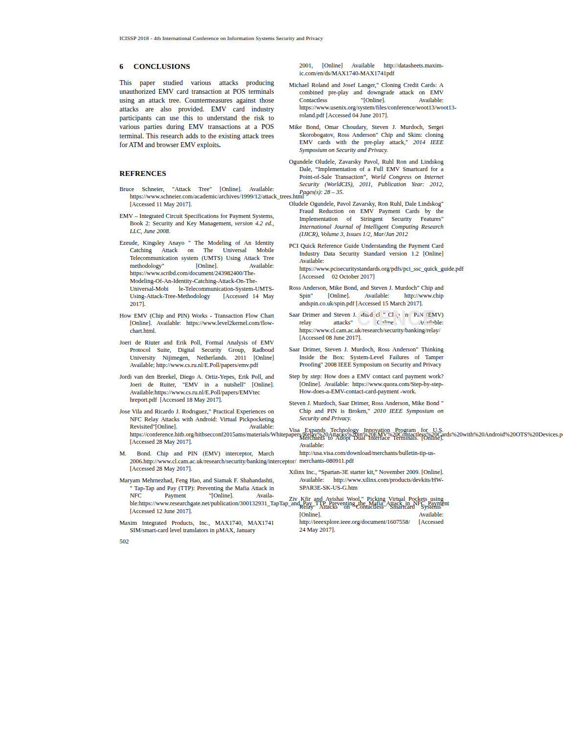ICISSP 2018 - 4th International Conference on Information Systems Security and Privacy
CIENCE
6 CONCLUSIONS
This paper studied various attacks producing unauthorized EMV card transaction at POS terminals using an attack tree. Countermeasures against those attacks are also provided. EMV card industry participants can use this to understand the risk to various parties during EMV transactions at a POS terminal. This research adds to the existing attack trees for ATM and browser EMV exploits.
REFRENCES
Bruce Schneier, "Attack Tree" [Online]. Available: https://www.schneier.com/academic/archives/1999/12/attack_trees.html [Accessed 11 May 2017].
EMV – Integrated Circuit Specifications for Payment Systems, Book 2: Security and Key Management, version 4.2 ed., LLC, June 2008.
Ezeude, Kingsley Anayo " The Modeling of An Identity Catching Attack on The Universal Mobile Telecommunication system (UMTS) Using Attack Tree methodology" [Online]. Available: https://www.scribd.com/document/243982400/The-Modeling-Of-An-Identity-Catching-Attack-On-The-Universal-Mobi le-Telecommunication-System-UMTS-Using-Attack-Tree-Methodology [Accessed 14 May 2017].
How EMV (Chip and PIN) Works - Transaction Flow Chart [Online]. Available: https://www.level2kernel.com/flow-chart.html.
Joeri de Riuter and Erik Poll, Formal Analysis of EMV Protocol Suite, Digital Security Group, Radboud University Nijimegen, Netherlands. 2011 [Online] Available; http://www.cs.ru.nl/E.Poll/papers/emv.pdf
Jordi van den Breekel, Diego A. Ortiz-Yepes, Erik Poll, and Joeri de Ruiter, "EMV in a nutshell" [Online]. Available:https://www.cs.ru.nl/E.Poll/papers/EMVtec hreport.pdf [Accessed 18 May 2017].
Jose Vila and Ricardo J. Rodrıguez," Practical Experiences on NFC Relay Attacks with Android: Virtual Pickpocketing Revisited"[Online]. Available: https://conference.hitb.org/hitbsecconf2015ams/materials/Whitepapers/Relay%20Attacks%20in%20EMV%20Contactless%20Cards%20with%20Android%20OTS%20Devices.pdf [Accessed 28 May 2017].
M. Bond. Chip and PIN (EMV) interceptor, March 2006.http://www.cl.cam.ac.uk/research/security/banking/interceptor/ [Accessed 28 May 2017].
Maryam Mehrnezhad, Feng Hao, and Siamak F. Shahandashti, " Tap-Tap and Pay (TTP): Preventing the Mafia Attack in NFC Payment "[Online]. Availa-ble:https://www.researchgate.net/publication/300132931_TapTap_and_Pay_TTP_Preventing_the_Mafia_Attack_in_NFC_Payment [Accessed 12 June 2017].
Maxim Integrated Products, Inc., MAX1740, MAX1741 SIM/smart-card level translators in μMAX, January
2001, [Online] Available http://datasheets.maxim-ic.com/en/ds/MAX1740-MAX1741pdf
Michael Roland and Josef Langer," Cloning Credit Cards: A combined pre-play and downgrade attack on EMV Contactless "[Online]. Available: https://www.usenix.org/system/files/conference/woot13/woot13-roland.pdf [Accessed 04 June 2017].
Mike Bond, Omar Choudary, Steven J. Murdoch, Sergei Skorobogatov, Ross Anderson" Chip and Skim: cloning EMV cards with the pre-play attack," 2014 IEEE Symposium on Security and Privacy.
Ogundele Oludele, Zavarsky Pavol, Ruhl Ron and Lindskog Dale, “Implementation of a Full EMV Smartcard for a Point-of-Sale Transaction”, World Congress on Internet Security (WorldCIS), 2011, Publication Year: 2012, Pages(s): 28 – 35.
Oludele Ogundele, Pavol Zavarsky, Ron Ruhl, Dale Lindskog" Fraud Reduction on EMV Payment Cards by the Implementation of Stringent Security Features" International Journal of Intelligent Computing Research (IJICR), Volume 3, Issues 1/2, Mar/Jun 2012
PCI Quick Reference Guide Understanding the Payment Card Industry Data Security Standard version 1.2 [Online] Available: https://www.pcisecuritystandards.org/pdfs/pci_ssc_quick_guide.pdf [Accessed 02 October 2017]
Ross Anderson, Mike Bond, and Steven J. Murdoch" Chip and Spin" [Online]. Available: http://www.chip andspin.co.uk/spin.pdf [Accessed 15 March 2017].
Saar Drimer and Steven J. Murdoch," Chip and PIN (EMV) relay attacks" [Online]. Available: https://www.cl.cam.ac.uk/research/security/banking/relay/ [Accessed 08 June 2017].
Saar Drimer, Steven J. Murdoch, Ross Anderson" Thinking Inside the Box: System-Level Failures of Tamper Proofing" 2008 IEEE Symposium on Security and Privacy
Step by step: How does a EMV contact card payment work? [Online]. Available: https://www.quora.com/Step-by-step-How-does-a-EMV-contact-card-payment -work.
Steven J. Murdoch, Saar Drimer, Ross Anderson, Mike Bond " Chip and PIN is Broken," 2010 IEEE Symposium on Security and Privacy.
Visa Expands Technology Innovation Program for U.S. Merchants to Adopt Dual Interface Terminals. [Online]. Available: http://usa.visa.com/download/merchants/bulletin-tip-us-merchants-080911.pdf
Xilinx Inc., “Spartan-3E starter kit,” November 2009. [Online]. Available: http://www.xilinx.com/products/devkits/HW-SPAR3E-SK-US-G.htm
Ziv Kfir and Avishai Wool," Picking Virtual Pockets using Relay Attacks on Contactless Smartcard Systems" [Online]. Available: http://ieeexplore.ieee.org/document/1607558/ [Accessed 24 May 2017].
502